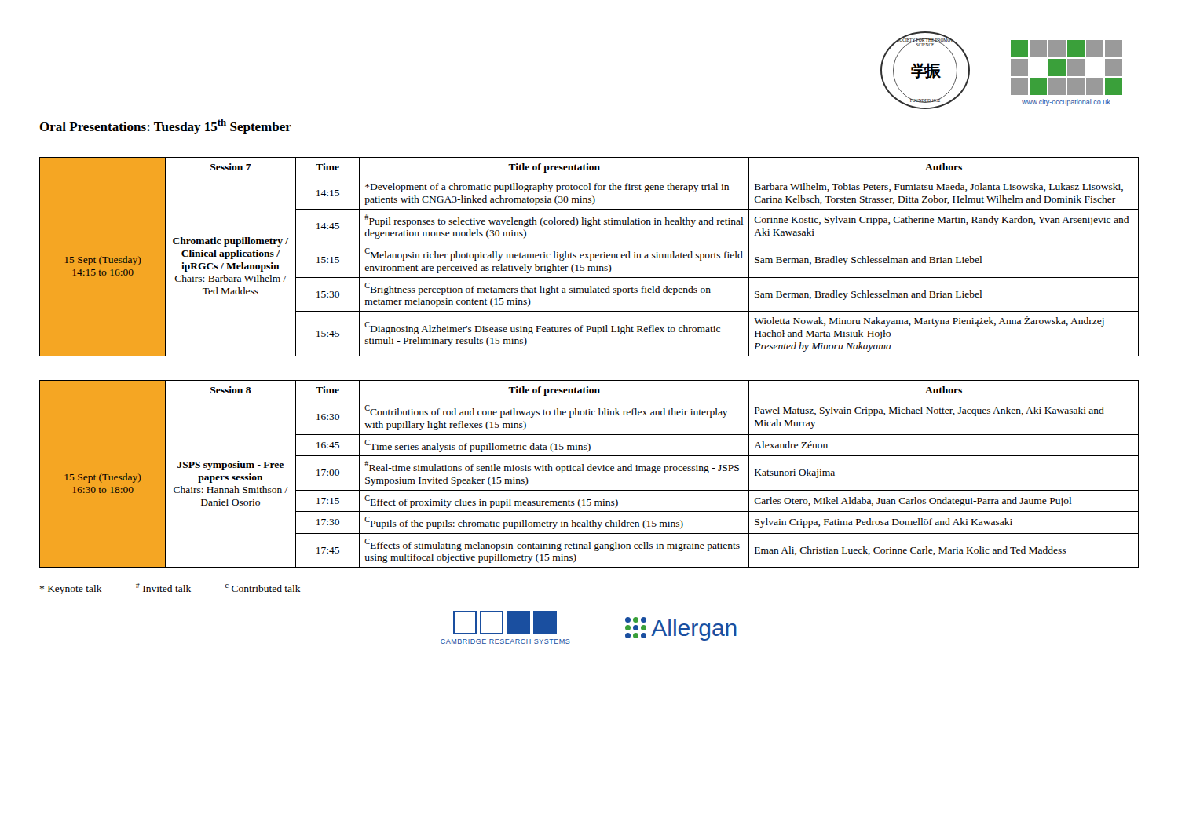JAPAN SOCIETY FOR THE PROMOTION OF SCIENCE
学振
FOUNDED 1932
www.city-occupational.co.uk
Oral Presentations: Tuesday 15th September
| | Session 7 | Time | Title of presentation | Authors |
| 15 Sept (Tuesday) 14:15 to 16:00 | Chromatic pupillometry / Clinical applications / ipRGCs / Melanopsin Chairs: Barbara Wilhelm / Ted Maddess | 14:15 | *Development of a chromatic pupillography protocol for the first gene therapy trial in patients with CNGA3-linked achromatopsia (30 mins) | Barbara Wilhelm, Tobias Peters, Fumiatsu Maeda, Jolanta Lisowska, Lukasz Lisowski, Carina Kelbsch, Torsten Strasser, Ditta Zobor, Helmut Wilhelm and Dominik Fischer |
| 14:45 | # Pupil responses to selective wavelength (colored) light stimulation in healthy and retinal degeneration mouse models (30 mins) | Corinne Kostic, Sylvain Crippa, Catherine Martin, Randy Kardon, Yvan Arsenijevic and Aki Kawasaki |
| 15:15 | C Melanopsin richer photopically metameric lights experienced in a simulated sports field environment are perceived as relatively brighter (15 mins) | Sam Berman, Bradley Schlesselman and Brian Liebel |
| 15:30 | C Brightness perception of metamers that light a simulated sports field depends on metamer melanopsin content (15 mins) | Sam Berman, Bradley Schlesselman and Brian Liebel |
| 15:45 | C Diagnosing Alzheimer's Disease using Features of Pupil Light Reflex to chromatic stimuli - Preliminary results (15 mins) | Wioletta Nowak, Minoru Nakayama, Martyna Pieniążek, Anna Żarowska, Andrzej Hachoł and Marta Misiuk-Hojło Presented by Minoru Nakayama |
| | Session 8 | Time | Title of presentation | Authors |
| 15 Sept (Tuesday) 16:30 to 18:00 | JSPS symposium - Free papers session Chairs: Hannah Smithson / Daniel Osorio | 16:30 | C Contributions of rod and cone pathways to the photic blink reflex and their interplay with pupillary light reflexes (15 mins) | Pawel Matusz, Sylvain Crippa, Michael Notter, Jacques Anken, Aki Kawasaki and Micah Murray |
| 16:45 | C Time series analysis of pupillometric data (15 mins) | Alexandre Zénon |
| 17:00 | # Real-time simulations of senile miosis with optical device and image processing - JSPS Symposium Invited Speaker (15 mins) | Katsunori Okajima |
| 17:15 | C Effect of proximity clues in pupil measurements (15 mins) | Carles Otero, Mikel Aldaba, Juan Carlos Ondategui-Parra and Jaume Pujol |
| 17:30 | C Pupils of the pupils: chromatic pupillometry in healthy children (15 mins) | Sylvain Crippa, Fatima Pedrosa Domellöf and Aki Kawasaki |
| 17:45 | C Effects of stimulating melanopsin-containing retinal ganglion cells in migraine patients using multifocal objective pupillometry (15 mins) | Eman Ali, Christian Lueck, Corinne Carle, Maria Kolic and Ted Maddess |
* Keynote talk # Invited talk c Contributed talk
CAMBRIDGE RESEARCH SYSTEMS
Allergan